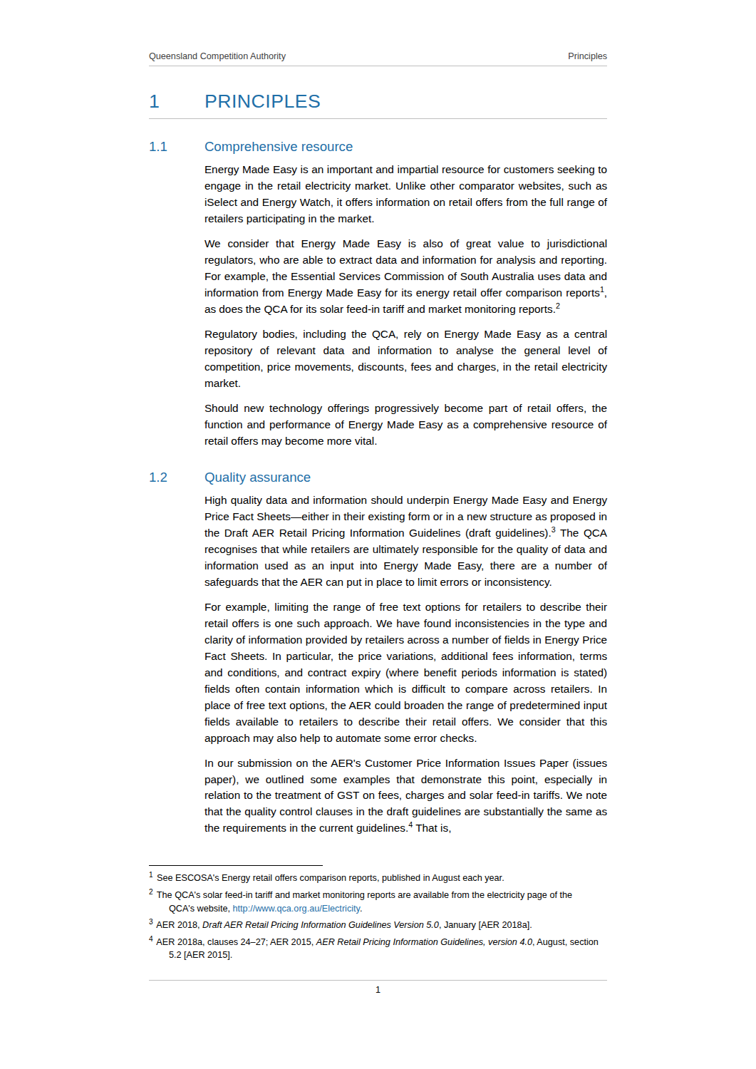Queensland Competition Authority
Principles
1 PRINCIPLES
1.1 Comprehensive resource
Energy Made Easy is an important and impartial resource for customers seeking to engage in the retail electricity market. Unlike other comparator websites, such as iSelect and Energy Watch, it offers information on retail offers from the full range of retailers participating in the market.
We consider that Energy Made Easy is also of great value to jurisdictional regulators, who are able to extract data and information for analysis and reporting. For example, the Essential Services Commission of South Australia uses data and information from Energy Made Easy for its energy retail offer comparison reports1, as does the QCA for its solar feed-in tariff and market monitoring reports.2
Regulatory bodies, including the QCA, rely on Energy Made Easy as a central repository of relevant data and information to analyse the general level of competition, price movements, discounts, fees and charges, in the retail electricity market.
Should new technology offerings progressively become part of retail offers, the function and performance of Energy Made Easy as a comprehensive resource of retail offers may become more vital.
1.2 Quality assurance
High quality data and information should underpin Energy Made Easy and Energy Price Fact Sheets—either in their existing form or in a new structure as proposed in the Draft AER Retail Pricing Information Guidelines (draft guidelines).3 The QCA recognises that while retailers are ultimately responsible for the quality of data and information used as an input into Energy Made Easy, there are a number of safeguards that the AER can put in place to limit errors or inconsistency.
For example, limiting the range of free text options for retailers to describe their retail offers is one such approach. We have found inconsistencies in the type and clarity of information provided by retailers across a number of fields in Energy Price Fact Sheets. In particular, the price variations, additional fees information, terms and conditions, and contract expiry (where benefit periods information is stated) fields often contain information which is difficult to compare across retailers. In place of free text options, the AER could broaden the range of predetermined input fields available to retailers to describe their retail offers. We consider that this approach may also help to automate some error checks.
In our submission on the AER's Customer Price Information Issues Paper (issues paper), we outlined some examples that demonstrate this point, especially in relation to the treatment of GST on fees, charges and solar feed-in tariffs. We note that the quality control clauses in the draft guidelines are substantially the same as the requirements in the current guidelines.4 That is,
1 See ESCOSA's Energy retail offers comparison reports, published in August each year.
2 The QCA's solar feed-in tariff and market monitoring reports are available from the electricity page of the QCA's website, http://www.qca.org.au/Electricity.
3 AER 2018, Draft AER Retail Pricing Information Guidelines Version 5.0, January [AER 2018a].
4 AER 2018a, clauses 24–27; AER 2015, AER Retail Pricing Information Guidelines, version 4.0, August, section 5.2 [AER 2015].
1